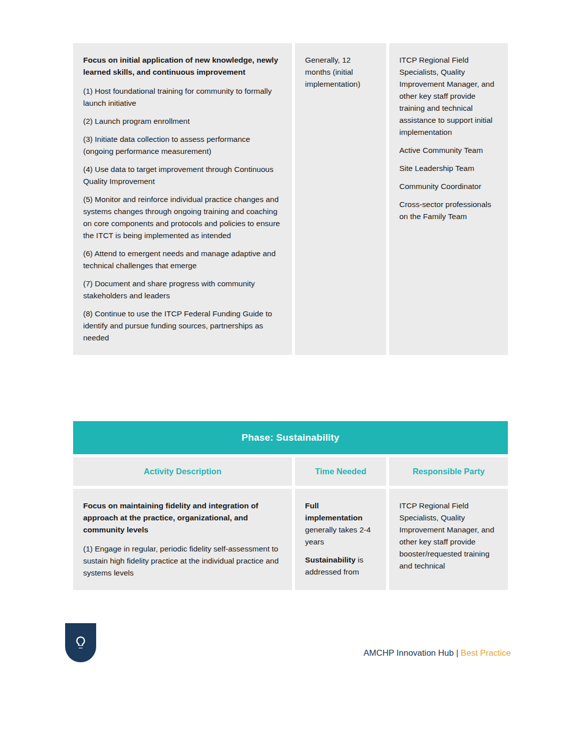| Focus on initial application of new knowledge, newly learned skills, and continuous improvement (1) Host foundational training for community to formally launch initiative (2) Launch program enrollment (3) Initiate data collection to assess performance (ongoing performance measurement) (4) Use data to target improvement through Continuous Quality Improvement (5) Monitor and reinforce individual practice changes and systems changes through ongoing training and coaching on core components and protocols and policies to ensure the ITCT is being implemented as intended (6) Attend to emergent needs and manage adaptive and technical challenges that emerge (7) Document and share progress with community stakeholders and leaders (8) Continue to use the ITCP Federal Funding Guide to identify and pursue funding sources, partnerships as needed | Generally, 12 months (initial implementation) | ITCP Regional Field Specialists, Quality Improvement Manager, and other key staff provide training and technical assistance to support initial implementation Active Community Team Site Leadership Team Community Coordinator Cross-sector professionals on the Family Team |
| Phase: Sustainability |
| Activity Description | Time Needed | Responsible Party |
| Focus on maintaining fidelity and integration of approach at the practice, organizational, and community levels (1) Engage in regular, periodic fidelity self-assessment to sustain high fidelity practice at the individual practice and systems levels | Full implementation generally takes 2-4 years Sustainability is addressed from | ITCP Regional Field Specialists, Quality Improvement Manager, and other key staff provide booster/requested training and technical |
AMCHP Innovation Hub | Best Practice